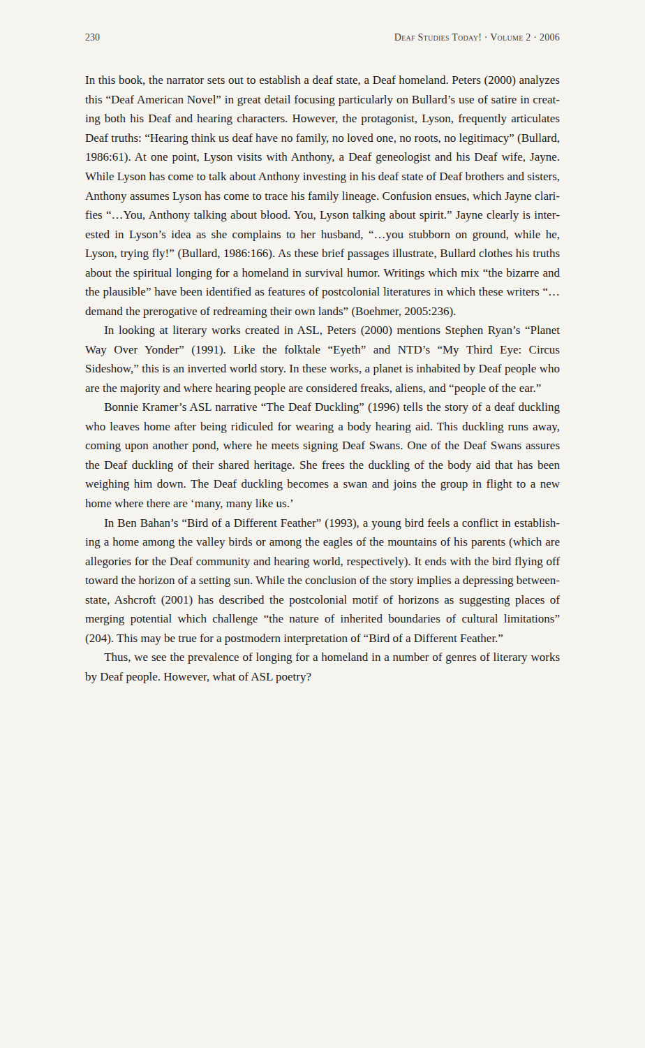230 Deaf Studies Today! · Volume 2 · 2006
In this book, the narrator sets out to establish a deaf state, a Deaf homeland. Peters (2000) analyzes this “Deaf American Novel” in great detail focusing particularly on Bullard’s use of satire in creating both his Deaf and hearing characters. However, the protagonist, Lyson, frequently articulates Deaf truths: “Hearing think us deaf have no family, no loved one, no roots, no legitimacy” (Bullard, 1986:61). At one point, Lyson visits with Anthony, a Deaf geneologist and his Deaf wife, Jayne. While Lyson has come to talk about Anthony investing in his deaf state of Deaf brothers and sisters, Anthony assumes Lyson has come to trace his family lineage. Confusion ensues, which Jayne clarifies “…You, Anthony talking about blood. You, Lyson talking about spirit.” Jayne clearly is interested in Lyson’s idea as she complains to her husband, “…you stubborn on ground, while he, Lyson, trying fly!” (Bullard, 1986:166). As these brief passages illustrate, Bullard clothes his truths about the spiritual longing for a homeland in survival humor. Writings which mix “the bizarre and the plausible” have been identified as features of postcolonial literatures in which these writers “…demand the prerogative of redreaming their own lands” (Boehmer, 2005:236).
In looking at literary works created in ASL, Peters (2000) mentions Stephen Ryan’s “Planet Way Over Yonder” (1991). Like the folktale “Eyeth” and NTD’s “My Third Eye: Circus Sideshow,” this is an inverted world story. In these works, a planet is inhabited by Deaf people who are the majority and where hearing people are considered freaks, aliens, and “people of the ear.”
Bonnie Kramer’s ASL narrative “The Deaf Duckling” (1996) tells the story of a deaf duckling who leaves home after being ridiculed for wearing a body hearing aid. This duckling runs away, coming upon another pond, where he meets signing Deaf Swans. One of the Deaf Swans assures the Deaf duckling of their shared heritage. She frees the duckling of the body aid that has been weighing him down. The Deaf duckling becomes a swan and joins the group in flight to a new home where there are ‘many, many like us.’
In Ben Bahan’s “Bird of a Different Feather” (1993), a young bird feels a conflict in establishing a home among the valley birds or among the eagles of the mountains of his parents (which are allegories for the Deaf community and hearing world, respectively). It ends with the bird flying off toward the horizon of a setting sun. While the conclusion of the story implies a depressing between-state, Ashcroft (2001) has described the postcolonial motif of horizons as suggesting places of merging potential which challenge “the nature of inherited boundaries of cultural limitations” (204). This may be true for a postmodern interpretation of “Bird of a Different Feather.”
Thus, we see the prevalence of longing for a homeland in a number of genres of literary works by Deaf people. However, what of ASL poetry?